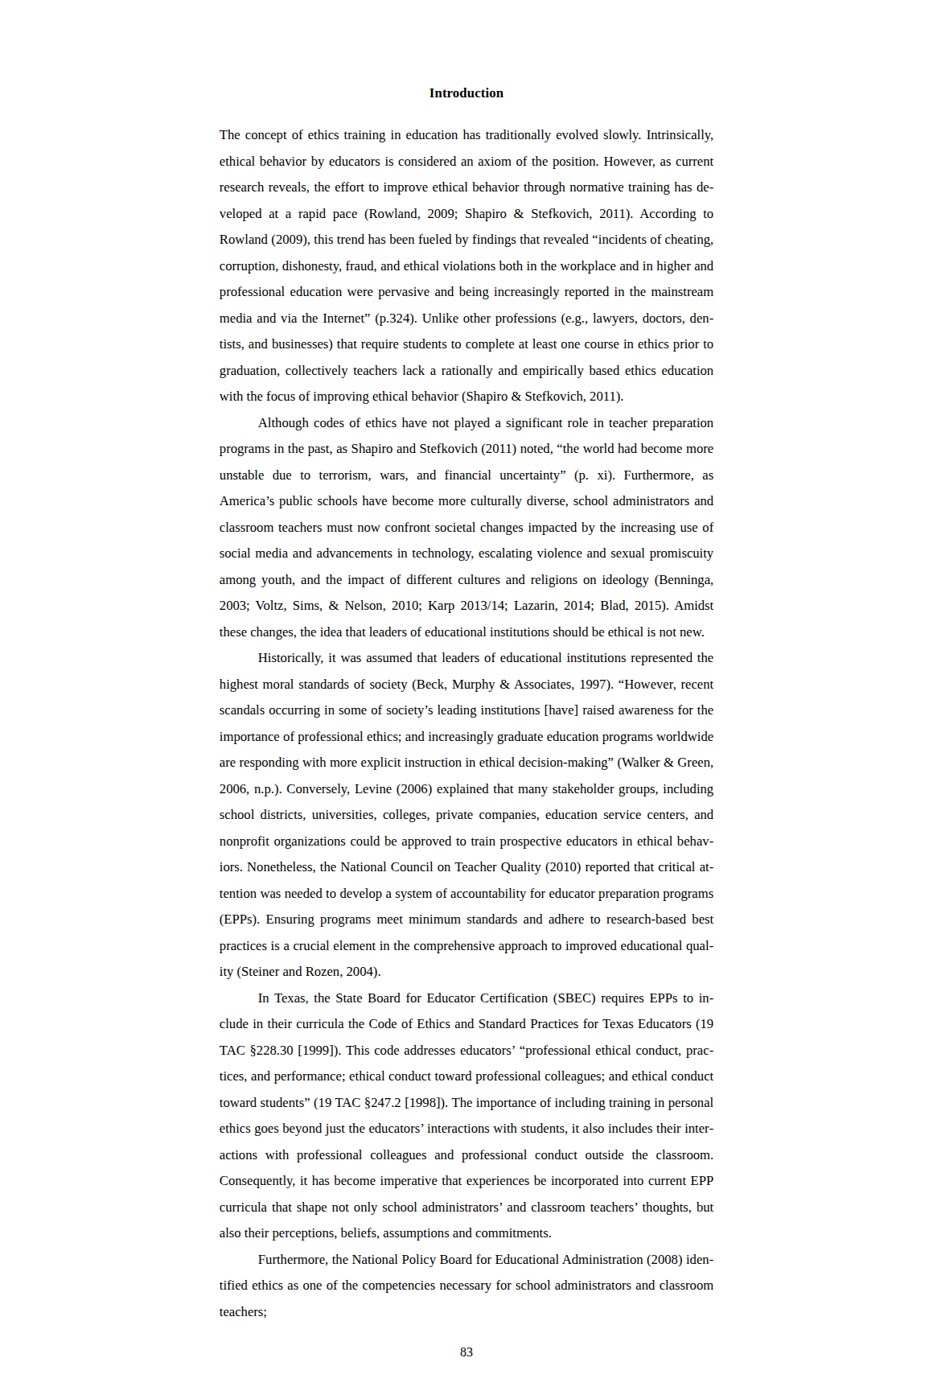Introduction
The concept of ethics training in education has traditionally evolved slowly. Intrinsically, ethical behavior by educators is considered an axiom of the position. However, as current research reveals, the effort to improve ethical behavior through normative training has developed at a rapid pace (Rowland, 2009; Shapiro & Stefkovich, 2011). According to Rowland (2009), this trend has been fueled by findings that revealed “incidents of cheating, corruption, dishonesty, fraud, and ethical violations both in the workplace and in higher and professional education were pervasive and being increasingly reported in the mainstream media and via the Internet” (p.324). Unlike other professions (e.g., lawyers, doctors, dentists, and businesses) that require students to complete at least one course in ethics prior to graduation, collectively teachers lack a rationally and empirically based ethics education with the focus of improving ethical behavior (Shapiro & Stefkovich, 2011).
Although codes of ethics have not played a significant role in teacher preparation programs in the past, as Shapiro and Stefkovich (2011) noted, “the world had become more unstable due to terrorism, wars, and financial uncertainty” (p. xi). Furthermore, as America’s public schools have become more culturally diverse, school administrators and classroom teachers must now confront societal changes impacted by the increasing use of social media and advancements in technology, escalating violence and sexual promiscuity among youth, and the impact of different cultures and religions on ideology (Benninga, 2003; Voltz, Sims, & Nelson, 2010; Karp 2013/14; Lazarin, 2014; Blad, 2015). Amidst these changes, the idea that leaders of educational institutions should be ethical is not new.
Historically, it was assumed that leaders of educational institutions represented the highest moral standards of society (Beck, Murphy & Associates, 1997). “However, recent scandals occurring in some of society’s leading institutions [have] raised awareness for the importance of professional ethics; and increasingly graduate education programs worldwide are responding with more explicit instruction in ethical decision-making” (Walker & Green, 2006, n.p.). Conversely, Levine (2006) explained that many stakeholder groups, including school districts, universities, colleges, private companies, education service centers, and nonprofit organizations could be approved to train prospective educators in ethical behaviors. Nonetheless, the National Council on Teacher Quality (2010) reported that critical attention was needed to develop a system of accountability for educator preparation programs (EPPs). Ensuring programs meet minimum standards and adhere to research-based best practices is a crucial element in the comprehensive approach to improved educational quality (Steiner and Rozen, 2004).
In Texas, the State Board for Educator Certification (SBEC) requires EPPs to include in their curricula the Code of Ethics and Standard Practices for Texas Educators (19 TAC §228.30 [1999]). This code addresses educators’ “professional ethical conduct, practices, and performance; ethical conduct toward professional colleagues; and ethical conduct toward students” (19 TAC §247.2 [1998]). The importance of including training in personal ethics goes beyond just the educators’ interactions with students, it also includes their interactions with professional colleagues and professional conduct outside the classroom. Consequently, it has become imperative that experiences be incorporated into current EPP curricula that shape not only school administrators’ and classroom teachers’ thoughts, but also their perceptions, beliefs, assumptions and commitments.
Furthermore, the National Policy Board for Educational Administration (2008) identified ethics as one of the competencies necessary for school administrators and classroom teachers;
83